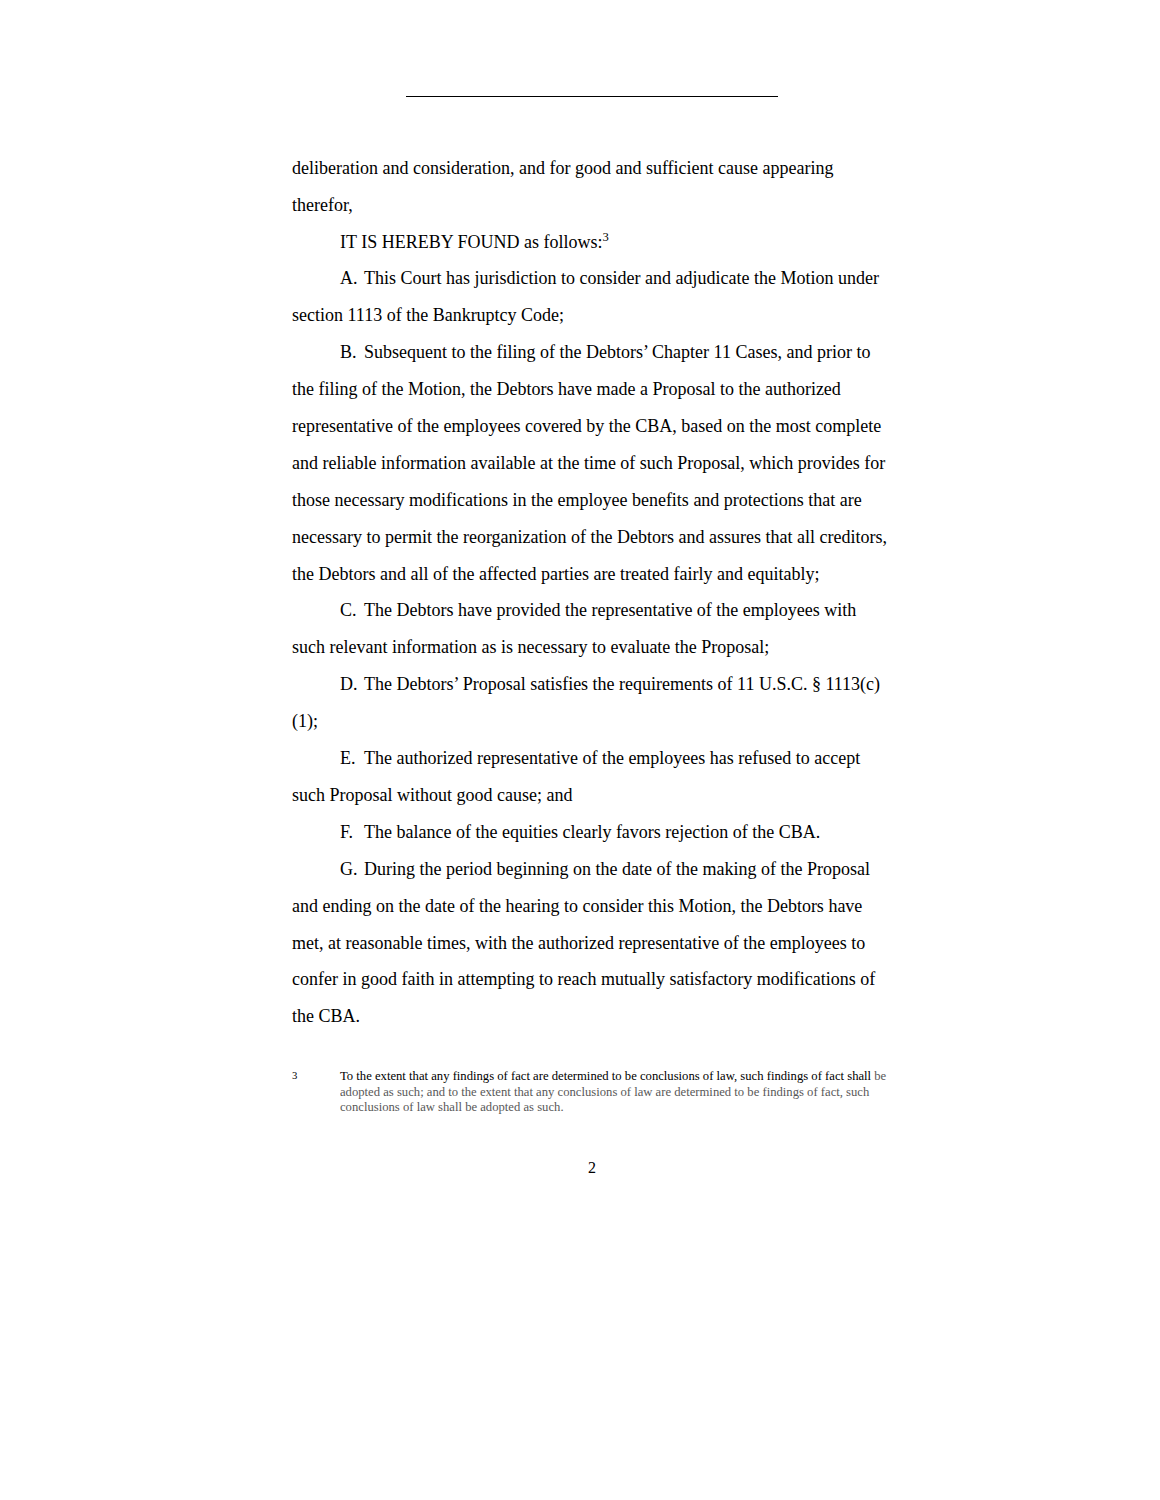deliberation and consideration, and for good and sufficient cause appearing therefor,
IT IS HEREBY FOUND as follows:3
A. This Court has jurisdiction to consider and adjudicate the Motion under section 1113 of the Bankruptcy Code;
B. Subsequent to the filing of the Debtors’ Chapter 11 Cases, and prior to the filing of the Motion, the Debtors have made a Proposal to the authorized representative of the employees covered by the CBA, based on the most complete and reliable information available at the time of such Proposal, which provides for those necessary modifications in the employee benefits and protections that are necessary to permit the reorganization of the Debtors and assures that all creditors, the Debtors and all of the affected parties are treated fairly and equitably;
C. The Debtors have provided the representative of the employees with such relevant information as is necessary to evaluate the Proposal;
D. The Debtors’ Proposal satisfies the requirements of 11 U.S.C. § 1113(c)(1);
E. The authorized representative of the employees has refused to accept such Proposal without good cause; and
F. The balance of the equities clearly favors rejection of the CBA.
G. During the period beginning on the date of the making of the Proposal and ending on the date of the hearing to consider this Motion, the Debtors have met, at reasonable times, with the authorized representative of the employees to confer in good faith in attempting to reach mutually satisfactory modifications of the CBA.
3 To the extent that any findings of fact are determined to be conclusions of law, such findings of fact shall be adopted as such; and to the extent that any conclusions of law are determined to be findings of fact, such conclusions of law shall be adopted as such.
2